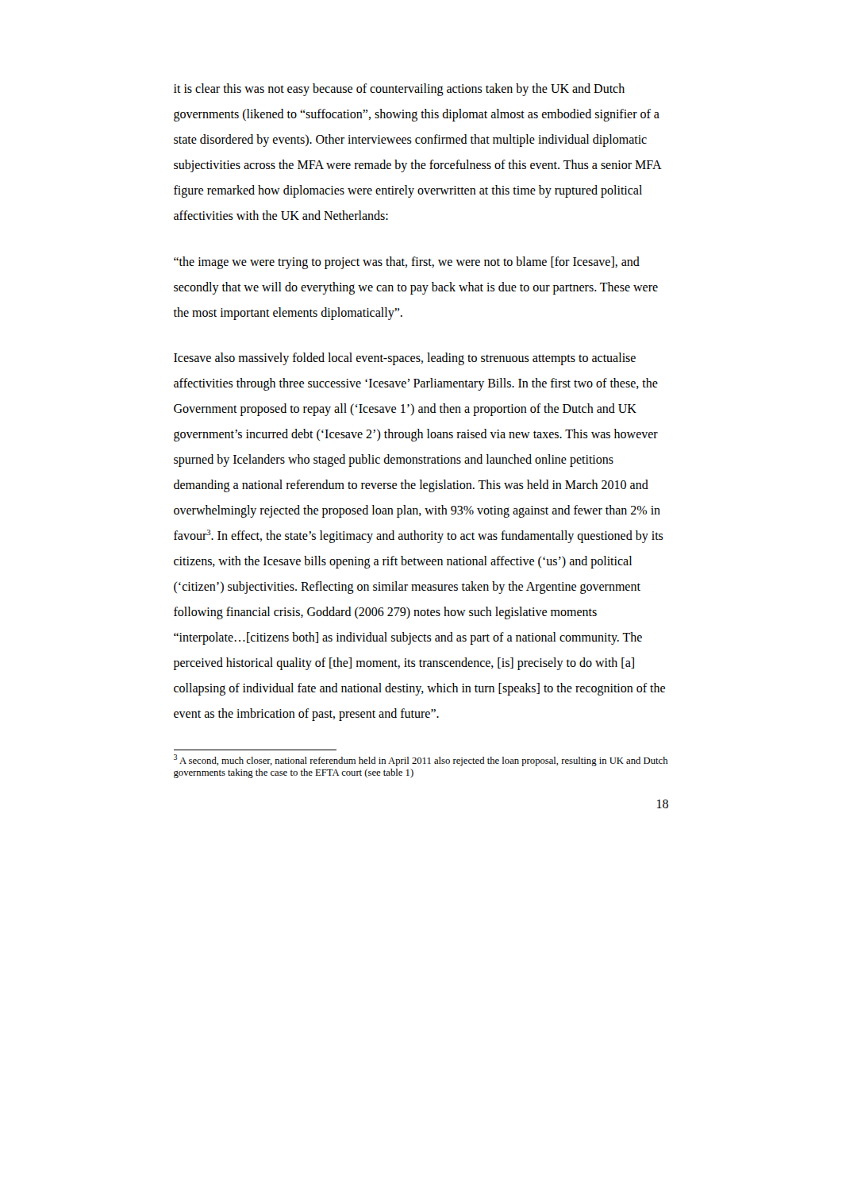it is clear this was not easy because of countervailing actions taken by the UK and Dutch governments (likened to “suffocation”, showing this diplomat almost as embodied signifier of a state disordered by events). Other interviewees confirmed that multiple individual diplomatic subjectivities across the MFA were remade by the forcefulness of this event. Thus a senior MFA figure remarked how diplomacies were entirely overwritten at this time by ruptured political affectivities with the UK and Netherlands:
“the image we were trying to project was that, first, we were not to blame [for Icesave], and secondly that we will do everything we can to pay back what is due to our partners. These were the most important elements diplomatically”.
Icesave also massively folded local event-spaces, leading to strenuous attempts to actualise affectivities through three successive ‘Icesave’ Parliamentary Bills. In the first two of these, the Government proposed to repay all (‘Icesave 1’) and then a proportion of the Dutch and UK government’s incurred debt (‘Icesave 2’) through loans raised via new taxes. This was however spurned by Icelanders who staged public demonstrations and launched online petitions demanding a national referendum to reverse the legislation. This was held in March 2010 and overwhelmingly rejected the proposed loan plan, with 93% voting against and fewer than 2% in favour3. In effect, the state’s legitimacy and authority to act was fundamentally questioned by its citizens, with the Icesave bills opening a rift between national affective (‘us’) and political (‘citizen’) subjectivities. Reflecting on similar measures taken by the Argentine government following financial crisis, Goddard (2006 279) notes how such legislative moments “interpolate…[citizens both] as individual subjects and as part of a national community. The perceived historical quality of [the] moment, its transcendence, [is] precisely to do with [a] collapsing of individual fate and national destiny, which in turn [speaks] to the recognition of the event as the imbrication of past, present and future”.
3 A second, much closer, national referendum held in April 2011 also rejected the loan proposal, resulting in UK and Dutch governments taking the case to the EFTA court (see table 1)
18